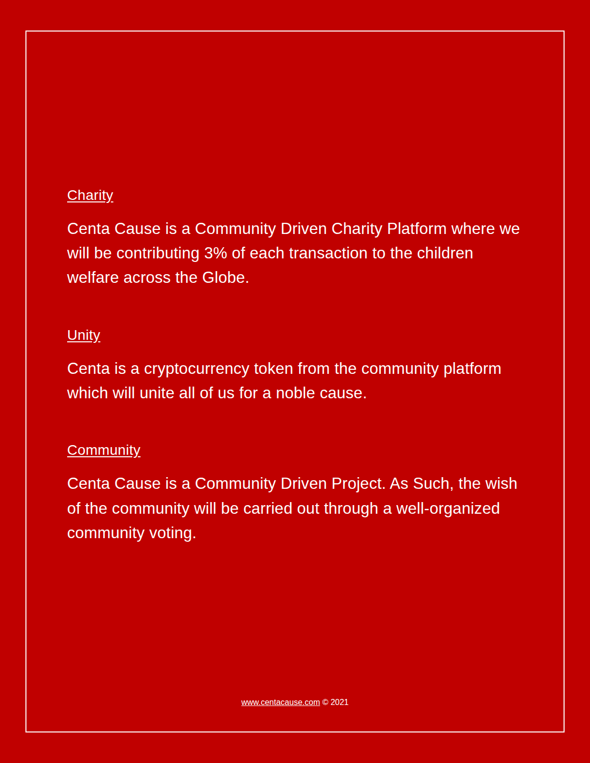Charity
Centa Cause is a Community Driven Charity Platform where we will be contributing 3% of each transaction to the children welfare across the Globe.
Unity
Centa is a cryptocurrency token from the community platform which will unite all of us for a noble cause.
Community
Centa Cause is a Community Driven Project. As Such, the wish of the community will be carried out through a well-organized community voting.
www.centacause.com © 2021